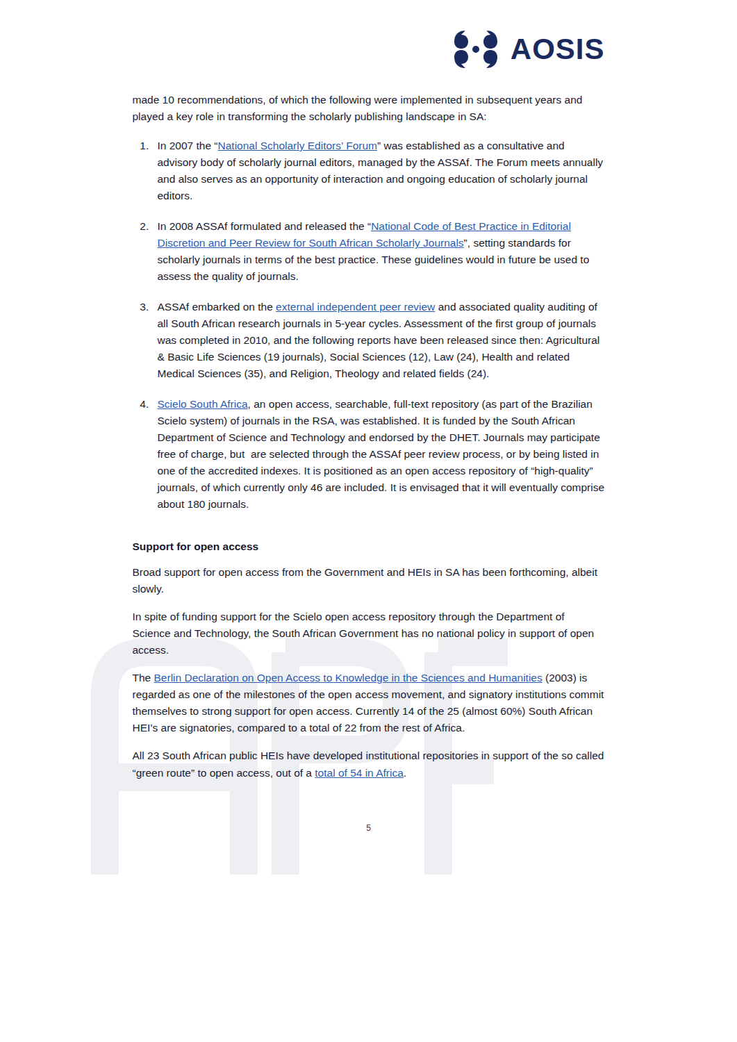AOSIS
made 10 recommendations, of which the following were implemented in subsequent years and played a key role in transforming the scholarly publishing landscape in SA:
In 2007 the “National Scholarly Editors’ Forum” was established as a consultative and advisory body of scholarly journal editors, managed by the ASSAf. The Forum meets annually and also serves as an opportunity of interaction and ongoing education of scholarly journal editors.
In 2008 ASSAf formulated and released the “National Code of Best Practice in Editorial Discretion and Peer Review for South African Scholarly Journals”, setting standards for scholarly journals in terms of the best practice. These guidelines would in future be used to assess the quality of journals.
ASSAf embarked on the external independent peer review and associated quality auditing of all South African research journals in 5-year cycles. Assessment of the first group of journals was completed in 2010, and the following reports have been released since then: Agricultural & Basic Life Sciences (19 journals), Social Sciences (12), Law (24), Health and related Medical Sciences (35), and Religion, Theology and related fields (24).
Scielo South Africa, an open access, searchable, full-text repository (as part of the Brazilian Scielo system) of journals in the RSA, was established. It is funded by the South African Department of Science and Technology and endorsed by the DHET. Journals may participate free of charge, but are selected through the ASSAf peer review process, or by being listed in one of the accredited indexes. It is positioned as an open access repository of “high-quality” journals, of which currently only 46 are included. It is envisaged that it will eventually comprise about 180 journals.
Support for open access
Broad support for open access from the Government and HEIs in SA has been forthcoming, albeit slowly.
In spite of funding support for the Scielo open access repository through the Department of Science and Technology, the South African Government has no national policy in support of open access.
The Berlin Declaration on Open Access to Knowledge in the Sciences and Humanities (2003) is regarded as one of the milestones of the open access movement, and signatory institutions commit themselves to strong support for open access. Currently 14 of the 25 (almost 60%) South African HEI’s are signatories, compared to a total of 22 from the rest of Africa.
All 23 South African public HEIs have developed institutional repositories in support of the so called “green route” to open access, out of a total of 54 in Africa.
5